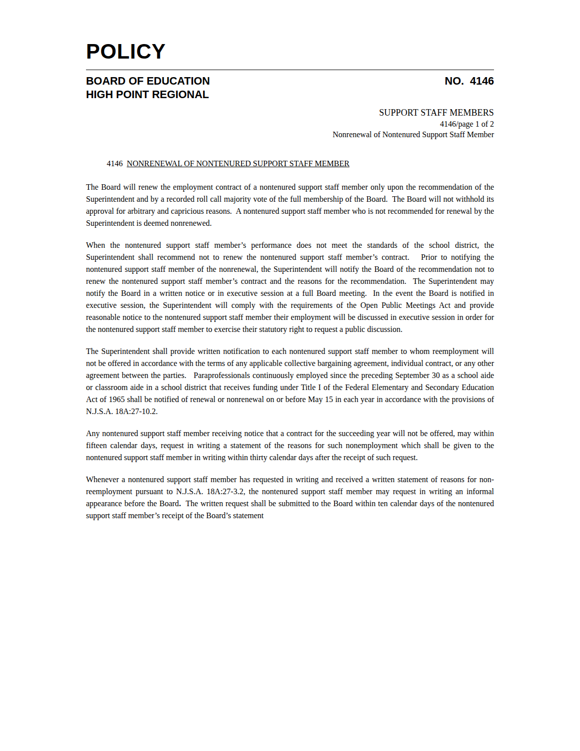POLICY
Board of Education
High Point Regional
NO. 4146
SUPPORT STAFF MEMBERS
4146/page 1 of 2
Nonrenewal of Nontenured Support Staff Member
4146 NONRENEWAL OF NONTENURED SUPPORT STAFF MEMBER
The Board will renew the employment contract of a nontenured support staff member only upon the recommendation of the Superintendent and by a recorded roll call majority vote of the full membership of the Board. The Board will not withhold its approval for arbitrary and capricious reasons. A nontenured support staff member who is not recommended for renewal by the Superintendent is deemed nonrenewed.
When the nontenured support staff member’s performance does not meet the standards of the school district, the Superintendent shall recommend not to renew the nontenured support staff member’s contract. Prior to notifying the nontenured support staff member of the nonrenewal, the Superintendent will notify the Board of the recommendation not to renew the nontenured support staff member’s contract and the reasons for the recommendation. The Superintendent may notify the Board in a written notice or in executive session at a full Board meeting. In the event the Board is notified in executive session, the Superintendent will comply with the requirements of the Open Public Meetings Act and provide reasonable notice to the nontenured support staff member their employment will be discussed in executive session in order for the nontenured support staff member to exercise their statutory right to request a public discussion.
The Superintendent shall provide written notification to each nontenured support staff member to whom reemployment will not be offered in accordance with the terms of any applicable collective bargaining agreement, individual contract, or any other agreement between the parties. Paraprofessionals continuously employed since the preceding September 30 as a school aide or classroom aide in a school district that receives funding under Title I of the Federal Elementary and Secondary Education Act of 1965 shall be notified of renewal or nonrenewal on or before May 15 in each year in accordance with the provisions of N.J.S.A. 18A:27-10.2.
Any nontenured support staff member receiving notice that a contract for the succeeding year will not be offered, may within fifteen calendar days, request in writing a statement of the reasons for such nonemployment which shall be given to the nontenured support staff member in writing within thirty calendar days after the receipt of such request.
Whenever a nontenured support staff member has requested in writing and received a written statement of reasons for non-reemployment pursuant to N.J.S.A. 18A:27-3.2, the nontenured support staff member may request in writing an informal appearance before the Board. The written request shall be submitted to the Board within ten calendar days of the nontenured support staff member’s receipt of the Board’s statement